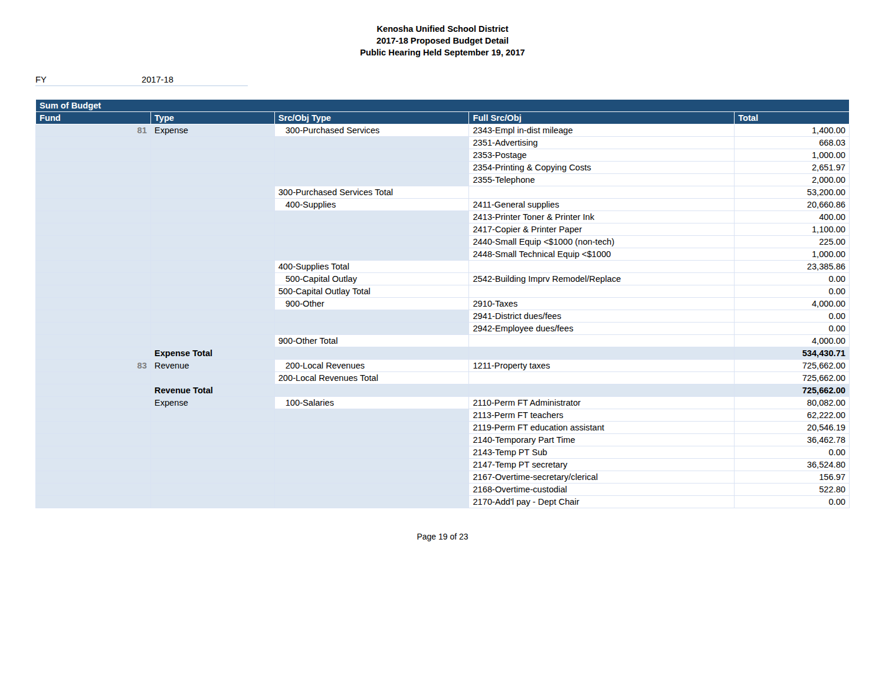Kenosha Unified School District
2017-18 Proposed Budget Detail
Public Hearing Held September 19, 2017
FY
2017-18
| Sum of Budget |
| --- |
| Fund | Type | Src/Obj Type | Full Src/Obj | Total |
| 81 | Expense | 300-Purchased Services | 2343-Empl in-dist mileage | 1,400.00 |
| | | | 2351-Advertising | 668.03 |
| | | | 2353-Postage | 1,000.00 |
| | | | 2354-Printing & Copying Costs | 2,651.97 |
| | | | 2355-Telephone | 2,000.00 |
| | | 300-Purchased Services Total | | 53,200.00 |
| | | 400-Supplies | 2411-General supplies | 20,660.86 |
| | | | 2413-Printer Toner & Printer Ink | 400.00 |
| | | | 2417-Copier & Printer Paper | 1,100.00 |
| | | | 2440-Small Equip <$1000 (non-tech) | 225.00 |
| | | | 2448-Small Technical Equip <$1000 | 1,000.00 |
| | | 400-Supplies Total | | 23,385.86 |
| | | 500-Capital Outlay | 2542-Building Imprv Remodel/Replace | 0.00 |
| | | 500-Capital Outlay Total | | 0.00 |
| | | 900-Other | 2910-Taxes | 4,000.00 |
| | | | 2941-District dues/fees | 0.00 |
| | | | 2942-Employee dues/fees | 0.00 |
| | | 900-Other Total | | 4,000.00 |
| | Expense Total | | | 534,430.71 |
| 83 | Revenue | 200-Local Revenues | 1211-Property taxes | 725,662.00 |
| | | 200-Local Revenues Total | | 725,662.00 |
| | Revenue Total | | | 725,662.00 |
| | Expense | 100-Salaries | 2110-Perm FT Administrator | 80,082.00 |
| | | | 2113-Perm FT teachers | 62,222.00 |
| | | | 2119-Perm FT education assistant | 20,546.19 |
| | | | 2140-Temporary Part Time | 36,462.78 |
| | | | 2143-Temp PT Sub | 0.00 |
| | | | 2147-Temp PT secretary | 36,524.80 |
| | | | 2167-Overtime-secretary/clerical | 156.97 |
| | | | 2168-Overtime-custodial | 522.80 |
| | | | 2170-Add'l pay - Dept Chair | 0.00 |
Page 19 of 23